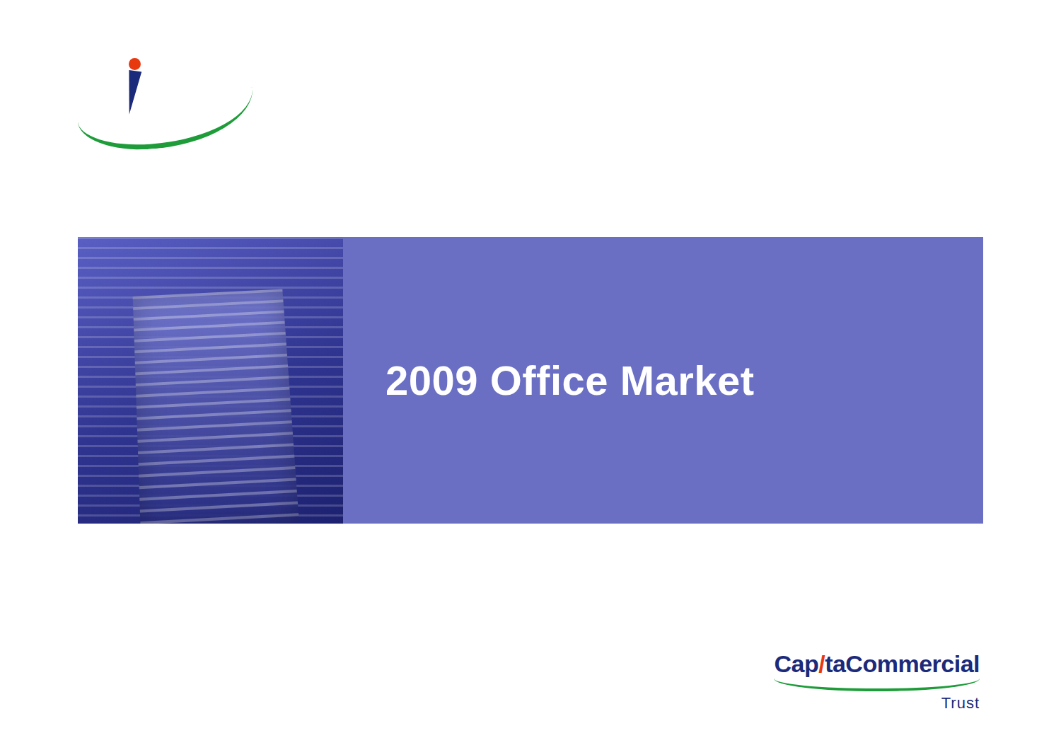2009 Office Market
Cap/taCommercial
Trust